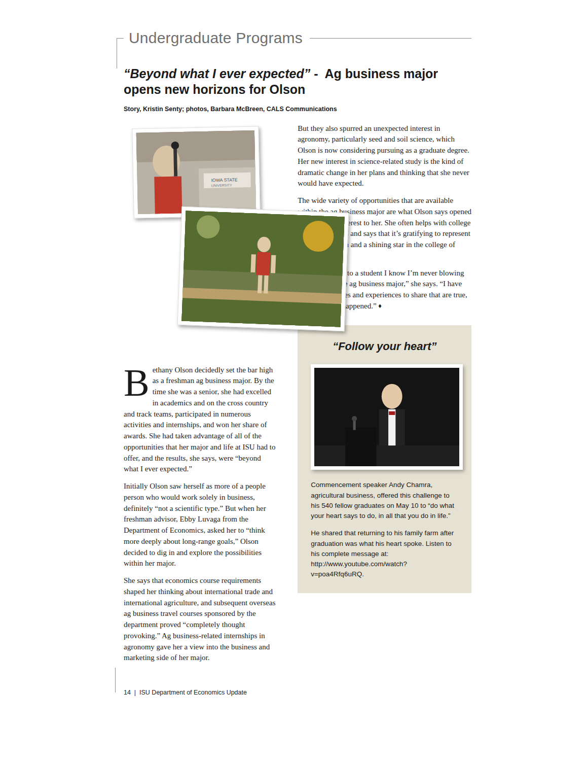Undergraduate Programs
“Beyond what I ever expected” - Ag business major opens new horizons for Olson
Story, Kristin Senty; photos, Barbara McBreen, CALS Communications
Bethany Olson decidedly set the bar high as a freshman ag business major. By the time she was a senior, she had excelled in academics and on the cross country and track teams, participated in numerous activities and internships, and won her share of awards. She had taken advantage of all of the opportunities that her major and life at ISU had to offer, and the results, she says, were “beyond what I ever expected.”
Initially Olson saw herself as more of a people person who would work solely in business, definitely “not a scientific type.” But when her freshman advisor, Ebby Luvaga from the Department of Economics, asked her to “think more deeply about long-range goals,” Olson decided to dig in and explore the possibilities within her major.
She says that economics course requirements shaped her thinking about international trade and international agriculture, and subsequent overseas ag business travel courses sponsored by the department proved “completely thought provoking.” Ag business-related internships in agronomy gave her a view into the business and marketing side of her major.
But they also spurred an unexpected interest in agronomy, particularly seed and soil science, which Olson is now considering pursuing as a graduate degree. Her new interest in science-related study is the kind of dramatic change in her plans and thinking that she never would have expected.
The wide variety of opportunities that are available within the ag business major are what Olson says opened new doors of interest to her. She often helps with college recruiting events and says that it’s gratifying to represent “a solid program and a shining star in the college of agriculture.
“Anytime I talk to a student I know I’m never blowing smoke about the ag business major,” she says. “I have wonderful stories and experiences to share that are true, real, and have happened.” ♦
“Follow your heart”
Commencement speaker Andy Chamra, agricultural business, offered this challenge to his 540 fellow graduates on May 10 to “do what your heart says to do, in all that you do in life.”
He shared that returning to his family farm after graduation was what his heart spoke. Listen to his complete message at: http://www.youtube.com/watch?v=poa4Rfq6uRQ.
14 | ISU Department of Economics Update